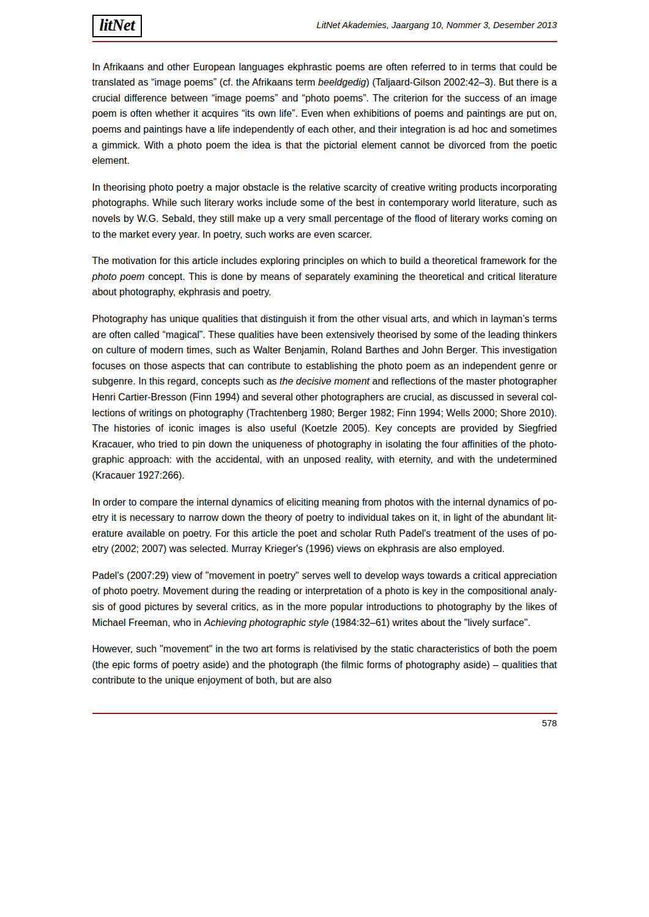lit Net
LitNet Akademies, Jaargang 10, Nommer 3, Desember 2013
In Afrikaans and other European languages ekphrastic poems are often referred to in terms that could be translated as “image poems” (cf. the Afrikaans term beeldgedig) (Taljaard-Gilson 2002:42–3). But there is a crucial difference between “image poems” and “photo poems”. The criterion for the success of an image poem is often whether it acquires “its own life”. Even when exhibitions of poems and paintings are put on, poems and paintings have a life independently of each other, and their integration is ad hoc and sometimes a gimmick. With a photo poem the idea is that the pictorial element cannot be divorced from the poetic element.
In theorising photo poetry a major obstacle is the relative scarcity of creative writing products incorporating photographs. While such literary works include some of the best in contemporary world literature, such as novels by W.G. Sebald, they still make up a very small percentage of the flood of literary works coming on to the market every year. In poetry, such works are even scarcer.
The motivation for this article includes exploring principles on which to build a theoretical framework for the photo poem concept. This is done by means of separately examining the theoretical and critical literature about photography, ekphrasis and poetry.
Photography has unique qualities that distinguish it from the other visual arts, and which in layman’s terms are often called “magical”. These qualities have been extensively theorised by some of the leading thinkers on culture of modern times, such as Walter Benjamin, Roland Barthes and John Berger. This investigation focuses on those aspects that can contribute to establishing the photo poem as an independent genre or subgenre. In this regard, concepts such as the decisive moment and reflections of the master photographer Henri Cartier-Bresson (Finn 1994) and several other photographers are crucial, as discussed in several collections of writings on photography (Trachtenberg 1980; Berger 1982; Finn 1994; Wells 2000; Shore 2010). The histories of iconic images is also useful (Koetzle 2005). Key concepts are provided by Siegfried Kracauer, who tried to pin down the uniqueness of photography in isolating the four affinities of the photographic approach: with the accidental, with an unposed reality, with eternity, and with the undetermined (Kracauer 1927:266).
In order to compare the internal dynamics of eliciting meaning from photos with the internal dynamics of poetry it is necessary to narrow down the theory of poetry to individual takes on it, in light of the abundant literature available on poetry. For this article the poet and scholar Ruth Padel's treatment of the uses of poetry (2002; 2007) was selected. Murray Krieger's (1996) views on ekphrasis are also employed.
Padel's (2007:29) view of "movement in poetry" serves well to develop ways towards a critical appreciation of photo poetry. Movement during the reading or interpretation of a photo is key in the compositional analysis of good pictures by several critics, as in the more popular introductions to photography by the likes of Michael Freeman, who in Achieving photographic style (1984:32–61) writes about the "lively surface".
However, such "movement" in the two art forms is relativised by the static characteristics of both the poem (the epic forms of poetry aside) and the photograph (the filmic forms of photography aside) – qualities that contribute to the unique enjoyment of both, but are also
578